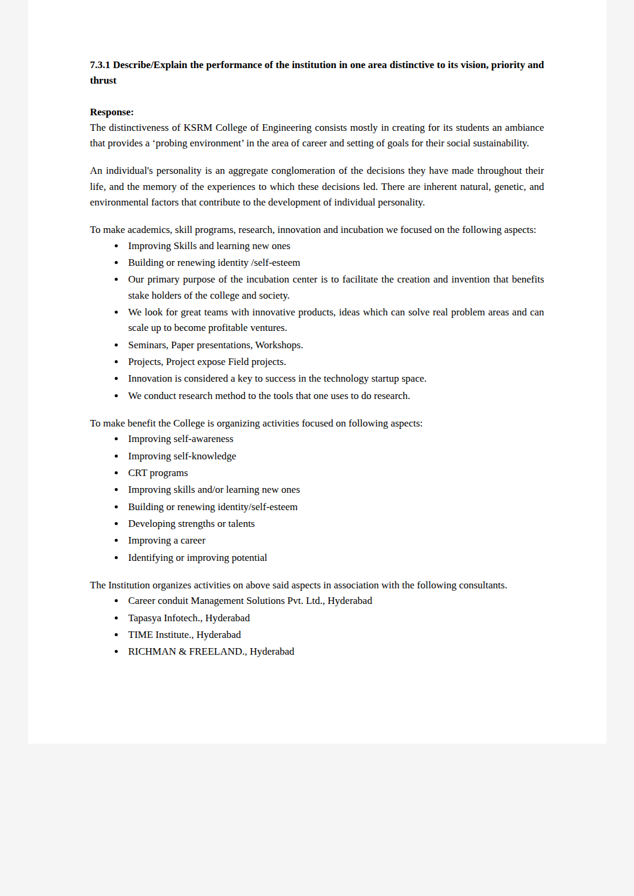7.3.1 Describe/Explain the performance of the institution in one area distinctive to its vision, priority and thrust
Response:
The distinctiveness of KSRM College of Engineering consists mostly in creating for its students an ambiance that provides a ‘probing environment’ in the area of career and setting of goals for their social sustainability.
An individual's personality is an aggregate conglomeration of the decisions they have made throughout their life, and the memory of the experiences to which these decisions led. There are inherent natural, genetic, and environmental factors that contribute to the development of individual personality.
To make academics, skill programs, research, innovation and incubation we focused on the following aspects:
Improving Skills and learning new ones
Building or renewing identity /self-esteem
Our primary purpose of the incubation center is to facilitate the creation and invention that benefits stake holders of the college and society.
We look for great teams with innovative products, ideas which can solve real problem areas and can scale up to become profitable ventures.
Seminars, Paper presentations, Workshops.
Projects, Project expose Field projects.
Innovation is considered a key to success in the technology startup space.
We conduct research method to the tools that one uses to do research.
To make benefit the College is organizing activities focused on following aspects:
Improving self-awareness
Improving self-knowledge
CRT programs
Improving skills and/or learning new ones
Building or renewing identity/self-esteem
Developing strengths or talents
Improving a career
Identifying or improving potential
The Institution organizes activities on above said aspects in association with the following consultants.
Career conduit Management Solutions Pvt. Ltd., Hyderabad
Tapasya Infotech., Hyderabad
TIME Institute., Hyderabad
RICHMAN & FREELAND., Hyderabad